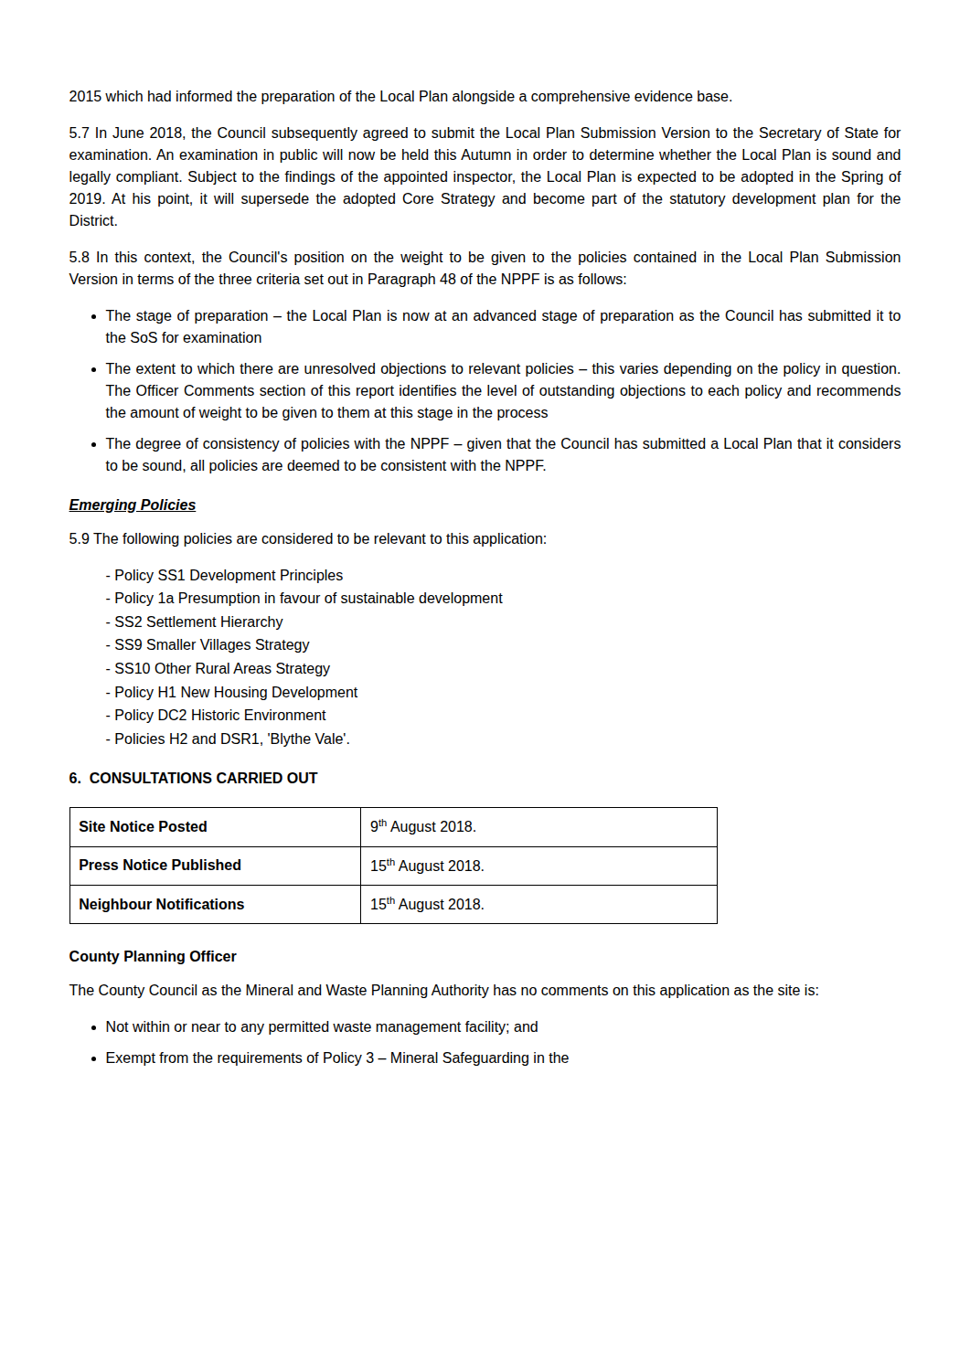2015 which had informed the preparation of the Local Plan alongside a comprehensive evidence base.
5.7 In June 2018, the Council subsequently agreed to submit the Local Plan Submission Version to the Secretary of State for examination. An examination in public will now be held this Autumn in order to determine whether the Local Plan is sound and legally compliant. Subject to the findings of the appointed inspector, the Local Plan is expected to be adopted in the Spring of 2019. At his point, it will supersede the adopted Core Strategy and become part of the statutory development plan for the District.
5.8 In this context, the Council's position on the weight to be given to the policies contained in the Local Plan Submission Version in terms of the three criteria set out in Paragraph 48 of the NPPF is as follows:
The stage of preparation – the Local Plan is now at an advanced stage of preparation as the Council has submitted it to the SoS for examination
The extent to which there are unresolved objections to relevant policies – this varies depending on the policy in question. The Officer Comments section of this report identifies the level of outstanding objections to each policy and recommends the amount of weight to be given to them at this stage in the process
The degree of consistency of policies with the NPPF – given that the Council has submitted a Local Plan that it considers to be sound, all policies are deemed to be consistent with the NPPF.
Emerging Policies
5.9 The following policies are considered to be relevant to this application:
Policy SS1 Development Principles
Policy 1a Presumption in favour of sustainable development
SS2 Settlement Hierarchy
SS9 Smaller Villages Strategy
SS10 Other Rural Areas Strategy
Policy H1 New Housing Development
Policy DC2 Historic Environment
Policies H2 and DSR1, 'Blythe Vale'.
6. CONSULTATIONS CARRIED OUT
| Site Notice Posted | 9 th August 2018. |
| Press Notice Published | 15 th August 2018. |
| Neighbour Notifications | 15 th August 2018. |
County Planning Officer
The County Council as the Mineral and Waste Planning Authority has no comments on this application as the site is:
Not within or near to any permitted waste management facility; and
Exempt from the requirements of Policy 3 – Mineral Safeguarding in the